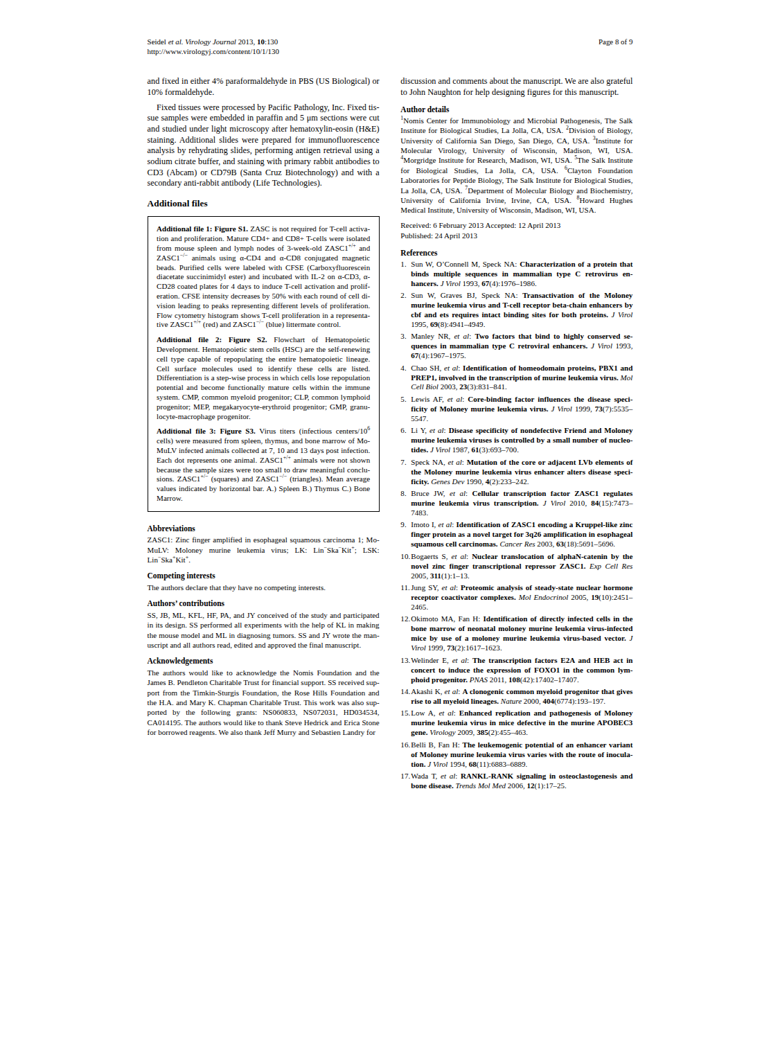Seidel et al. Virology Journal 2013, 10:130
http://www.virologyj.com/content/10/1/130
Page 8 of 9
and fixed in either 4% paraformaldehyde in PBS (US Biological) or 10% formaldehyde.
Fixed tissues were processed by Pacific Pathology, Inc. Fixed tissue samples were embedded in paraffin and 5 μm sections were cut and studied under light microscopy after hematoxylin-eosin (H&E) staining. Additional slides were prepared for immunofluorescence analysis by rehydrating slides, performing antigen retrieval using a sodium citrate buffer, and staining with primary rabbit antibodies to CD3 (Abcam) or CD79B (Santa Cruz Biotechnology) and with a secondary anti-rabbit antibody (Life Technologies).
Additional files
Additional file 1: Figure S1. ZASC is not required for T-cell activation and proliferation. Mature CD4+ and CD8+ T-cells were isolated from mouse spleen and lymph nodes of 3-week-old ZASC1+/+ and ZASC1−/− animals using α-CD4 and α-CD8 conjugated magnetic beads. Purified cells were labeled with CFSE (Carboxyfluorescein diacetate succinimidyl ester) and incubated with IL-2 on α-CD3, α-CD28 coated plates for 4 days to induce T-cell activation and proliferation. CFSE intensity decreases by 50% with each round of cell division leading to peaks representing different levels of proliferation. Flow cytometry histogram shows T-cell proliferation in a representative ZASC1+/+ (red) and ZASC1−/− (blue) littermate control.
Additional file 2: Figure S2. Flowchart of Hematopoietic Development. Hematopoietic stem cells (HSC) are the self-renewing cell type capable of repopulating the entire hematopoietic lineage. Cell surface molecules used to identify these cells are listed. Differentiation is a step-wise process in which cells lose repopulation potential and become functionally mature cells within the immune system. CMP, common myeloid progenitor; CLP, common lymphoid progenitor; MEP, megakaryocyte-erythroid progenitor; GMP, granulocyte-macrophage progenitor.
Additional file 3: Figure S3. Virus titers (infectious centers/106 cells) were measured from spleen, thymus, and bone marrow of Mo-MuLV infected animals collected at 7, 10 and 13 days post infection. Each dot represents one animal. ZASC1+/+ animals were not shown because the sample sizes were too small to draw meaningful conclusions. ZASC1+/− (squares) and ZASC1−/− (triangles). Mean average values indicated by horizontal bar. A.) Spleen B.) Thymus C.) Bone Marrow.
Abbreviations
ZASC1: Zinc finger amplified in esophageal squamous carcinoma 1; Mo-MuLV: Moloney murine leukemia virus; LK: Lin−Ska−Kit+; LSK: Lin−Ska+Kit+.
Competing interests
The authors declare that they have no competing interests.
Authors’ contributions
SS, JB, ML, KFL, HF, PA, and JY conceived of the study and participated in its design. SS performed all experiments with the help of KL in making the mouse model and ML in diagnosing tumors. SS and JY wrote the manuscript and all authors read, edited and approved the final manuscript.
Acknowledgements
The authors would like to acknowledge the Nomis Foundation and the James B. Pendleton Charitable Trust for financial support. SS received support from the Timkin-Sturgis Foundation, the Rose Hills Foundation and the H.A. and Mary K. Chapman Charitable Trust. This work was also supported by the following grants: NS060833, NS072031, HD034534, CA014195. The authors would like to thank Steve Hedrick and Erica Stone for borrowed reagents. We also thank Jeff Murry and Sebastien Landry for
discussion and comments about the manuscript. We are also grateful to John Naughton for help designing figures for this manuscript.
Author details
1Nomis Center for Immunobiology and Microbial Pathogenesis, The Salk Institute for Biological Studies, La Jolla, CA, USA. 2Division of Biology, University of California San Diego, San Diego, CA, USA. 3Institute for Molecular Virology, University of Wisconsin, Madison, WI, USA. 4Morgridge Institute for Research, Madison, WI, USA. 5The Salk Institute for Biological Studies, La Jolla, CA, USA. 6Clayton Foundation Laboratories for Peptide Biology, The Salk Institute for Biological Studies, La Jolla, CA, USA. 7Department of Molecular Biology and Biochemistry, University of California Irvine, Irvine, CA, USA. 8Howard Hughes Medical Institute, University of Wisconsin, Madison, WI, USA.
Received: 6 February 2013 Accepted: 12 April 2013
Published: 24 April 2013
References
Sun W, O’Connell M, Speck NA: Characterization of a protein that binds multiple sequences in mammalian type C retrovirus enhancers. J Virol 1993, 67(4):1976–1986.
Sun W, Graves BJ, Speck NA: Transactivation of the Moloney murine leukemia virus and T-cell receptor beta-chain enhancers by cbf and ets requires intact binding sites for both proteins. J Virol 1995, 69(8):4941–4949.
Manley NR, et al: Two factors that bind to highly conserved sequences in mammalian type C retroviral enhancers. J Virol 1993, 67(4):1967–1975.
Chao SH, et al: Identification of homeodomain proteins, PBX1 and PREP1, involved in the transcription of murine leukemia virus. Mol Cell Biol 2003, 23(3):831–841.
Lewis AF, et al: Core-binding factor influences the disease specificity of Moloney murine leukemia virus. J Virol 1999, 73(7):5535–5547.
Li Y, et al: Disease specificity of nondefective Friend and Moloney murine leukemia viruses is controlled by a small number of nucleotides. J Virol 1987, 61(3):693–700.
Speck NA, et al: Mutation of the core or adjacent LVb elements of the Moloney murine leukemia virus enhancer alters disease specificity. Genes Dev 1990, 4(2):233–242.
Bruce JW, et al: Cellular transcription factor ZASC1 regulates murine leukemia virus transcription. J Virol 2010, 84(15):7473–7483.
Imoto I, et al: Identification of ZASC1 encoding a Kruppel-like zinc finger protein as a novel target for 3q26 amplification in esophageal squamous cell carcinomas. Cancer Res 2003, 63(18):5691–5696.
Bogaerts S, et al: Nuclear translocation of alphaN-catenin by the novel zinc finger transcriptional repressor ZASC1. Exp Cell Res 2005, 311(1):1–13.
Jung SY, et al: Proteomic analysis of steady-state nuclear hormone receptor coactivator complexes. Mol Endocrinol 2005, 19(10):2451–2465.
Okimoto MA, Fan H: Identification of directly infected cells in the bone marrow of neonatal moloney murine leukemia virus-infected mice by use of a moloney murine leukemia virus-based vector. J Virol 1999, 73(2):1617–1623.
Welinder E, et al: The transcription factors E2A and HEB act in concert to induce the expression of FOXO1 in the common lymphoid progenitor. PNAS 2011, 108(42):17402–17407.
Akashi K, et al: A clonogenic common myeloid progenitor that gives rise to all myeloid lineages. Nature 2000, 404(6774):193–197.
Low A, et al: Enhanced replication and pathogenesis of Moloney murine leukemia virus in mice defective in the murine APOBEC3 gene. Virology 2009, 385(2):455–463.
Belli B, Fan H: The leukemogenic potential of an enhancer variant of Moloney murine leukemia virus varies with the route of inoculation. J Virol 1994, 68(11):6883–6889.
Wada T, et al: RANKL-RANK signaling in osteoclastogenesis and bone disease. Trends Mol Med 2006, 12(1):17–25.